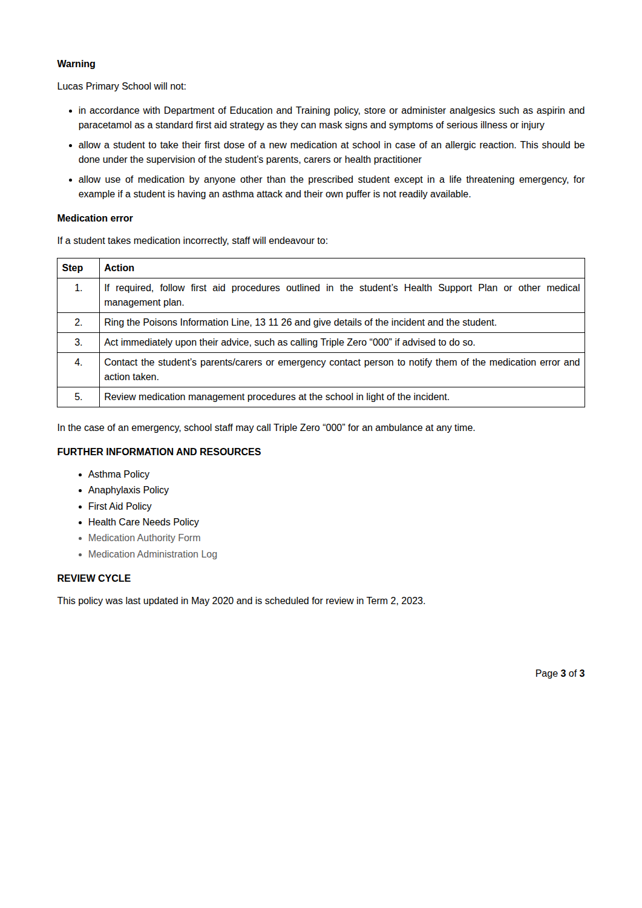Warning
Lucas Primary School will not:
in accordance with Department of Education and Training policy, store or administer analgesics such as aspirin and paracetamol as a standard first aid strategy as they can mask signs and symptoms of serious illness or injury
allow a student to take their first dose of a new medication at school in case of an allergic reaction. This should be done under the supervision of the student’s parents, carers or health practitioner
allow use of medication by anyone other than the prescribed student except in a life threatening emergency, for example if a student is having an asthma attack and their own puffer is not readily available.
Medication error
If a student takes medication incorrectly, staff will endeavour to:
| Step | Action |
| --- | --- |
| 1. | If required, follow first aid procedures outlined in the student’s Health Support Plan or other medical management plan. |
| 2. | Ring the Poisons Information Line, 13 11 26 and give details of the incident and the student. |
| 3. | Act immediately upon their advice, such as calling Triple Zero “000” if advised to do so. |
| 4. | Contact the student’s parents/carers or emergency contact person to notify them of the medication error and action taken. |
| 5. | Review medication management procedures at the school in light of the incident. |
In the case of an emergency, school staff may call Triple Zero “000” for an ambulance at any time.
FURTHER INFORMATION AND RESOURCES
Asthma Policy
Anaphylaxis Policy
First Aid Policy
Health Care Needs Policy
Medication Authority Form
Medication Administration Log
REVIEW CYCLE
This policy was last updated in May 2020 and is scheduled for review in Term 2, 2023.
Page 3 of 3